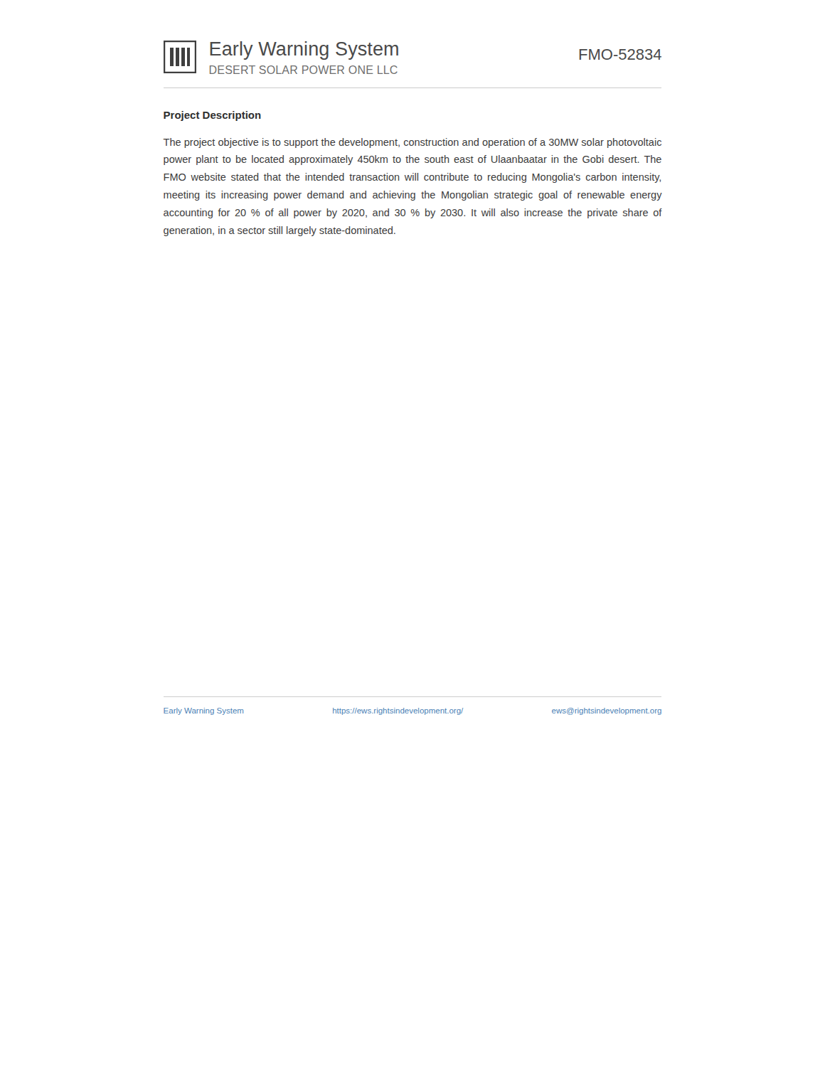Early Warning System
DESERT SOLAR POWER ONE LLC
FMO-52834
Project Description
The project objective is to support the development, construction and operation of a 30MW solar photovoltaic power plant to be located approximately 450km to the south east of Ulaanbaatar in the Gobi desert. The FMO website stated that the intended transaction will contribute to reducing Mongolia's carbon intensity, meeting its increasing power demand and achieving the Mongolian strategic goal of renewable energy accounting for 20 % of all power by 2020, and 30 % by 2030. It will also increase the private share of generation, in a sector still largely state-dominated.
Early Warning System
https://ews.rightsindevelopment.org/
ews@rightsindevelopment.org